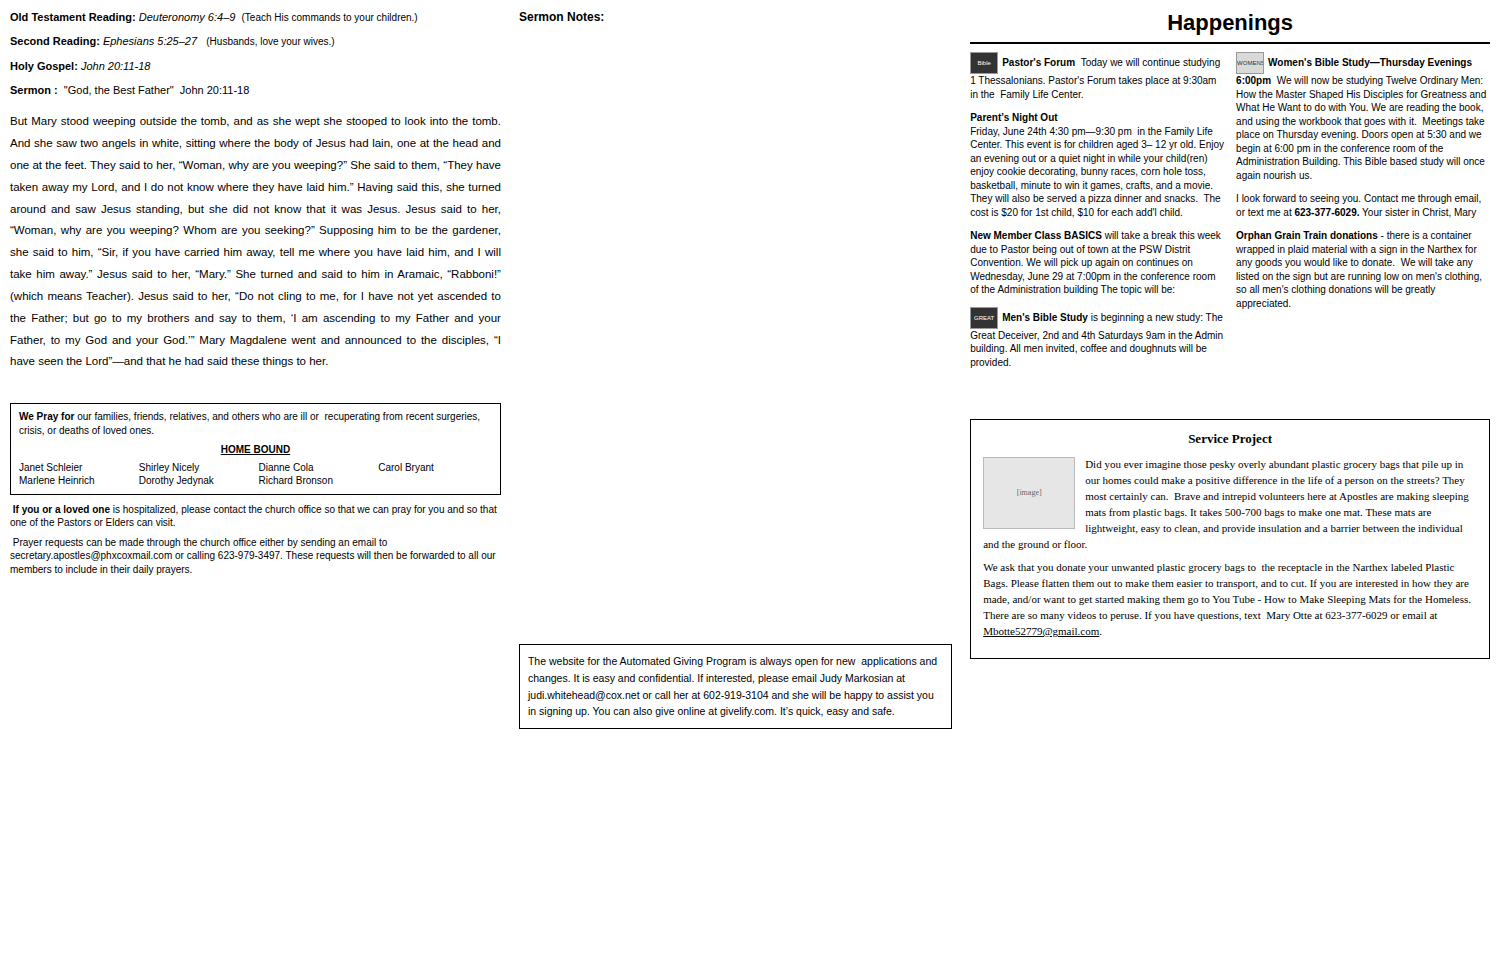Old Testament Reading: Deuteronomy 6:4–9 (Teach His commands to your children.)
Second Reading: Ephesians 5:25–27 (Husbands, love your wives.)
Holy Gospel: John 20:11-18
Sermon : "God, the Best Father" John 20:11-18
But Mary stood weeping outside the tomb, and as she wept she stooped to look into the tomb. And she saw two angels in white, sitting where the body of Jesus had lain, one at the head and one at the feet. They said to her, “Woman, why are you weeping?” She said to them, “They have taken away my Lord, and I do not know where they have laid him.” Having said this, she turned around and saw Jesus standing, but she did not know that it was Jesus. Jesus said to her, “Woman, why are you weeping? Whom are you seeking?” Supposing him to be the gardener, she said to him, “Sir, if you have carried him away, tell me where you have laid him, and I will take him away.” Jesus said to her, “Mary.” She turned and said to him in Aramaic, “Rabboni!” (which means Teacher). Jesus said to her, “Do not cling to me, for I have not yet ascended to the Father; but go to my brothers and say to them, ‘I am ascending to my Father and your Father, to my God and your God.’” Mary Magdalene went and announced to the disciples, “I have seen the Lord”—and that he had said these things to her.
We Pray for our families, friends, relatives, and others who are ill or recuperating from recent surgeries, crisis, or deaths of loved ones.
HOME BOUND
Janet Schleier
Marlene Heinrich
Shirley Nicely
Dorothy Jedynak
Dianne Cola
Richard Bronson
Carol Bryant
If you or a loved one is hospitalized, please contact the church office so that we can pray for you and so that one of the Pastors or Elders can visit.
Prayer requests can be made through the church office either by sending an email to secretary.apostles@phxcoxmail.com or calling 623-979-3497. These requests will then be forwarded to all our members to include in their daily prayers.
Sermon Notes:
The website for the Automated Giving Program is always open for new applications and changes. It is easy and confidential. If interested, please email Judy Markosian at judi.whitehead@cox.net or call her at 602-919-3104 and she will be happy to assist you in signing up. You can also give online at givelify.com. It’s quick, easy and safe.
Happenings
Bible
Study Pastor's Forum Today we will continue studying 1 Thessalonians. Pastor's Forum takes place at 9:30am in the Family Life Center.
Parent’s Night Out
Friday, June 24th 4:30 pm—9:30 pm in the Family Life Center. This event is for children aged 3– 12 yr old. Enjoy an evening out or a quiet night in while your child(ren) enjoy cookie decorating, bunny races, corn hole toss, basketball, minute to win it games, crafts, and a movie. They will also be served a pizza dinner and snacks. The cost is $20 for 1st child, $10 for each add'l child.
New Member Class BASICS will take a break this week due to Pastor being out of town at the PSW Distrit Convention. We will pick up again on continues on Wednesday, June 29 at 7:00pm in the conference room of the Administration building The topic will be:
GREAT
DECEIVER Men's Bible Study is beginning a new study: The Great Deceiver, 2nd and 4th Saturdays 9am in the Admin building. All men invited, coffee and doughnuts will be provided.
WOMENS
Bible Studies Women's Bible Study—Thursday Evenings 6:00pm We will now be studying Twelve Ordinary Men: How the Master Shaped His Disciples for Greatness and What He Want to do with You. We are reading the book, and using the workbook that goes with it. Meetings take place on Thursday evening. Doors open at 5:30 and we begin at 6:00 pm in the conference room of the Administration Building. This Bible based study will once again nourish us.
I look forward to seeing you. Contact me through email, or text me at 623-377-6029. Your sister in Christ, Mary
Orphan Grain Train donations - there is a container wrapped in plaid material with a sign in the Narthex for any goods you would like to donate. We will take any listed on the sign but are running low on men's clothing, so all men's clothing donations will be greatly appreciated.
Service Project
[image]
Did you ever imagine those pesky overly abundant plastic grocery bags that pile up in our homes could make a positive difference in the life of a person on the streets? They most certainly can. Brave and intrepid volunteers here at Apostles are making sleeping mats from plastic bags. It takes 500-700 bags to make one mat. These mats are lightweight, easy to clean, and provide insulation and a barrier between the individual and the ground or floor.
We ask that you donate your unwanted plastic grocery bags to the receptacle in the Narthex labeled Plastic Bags. Please flatten them out to make them easier to transport, and to cut. If you are interested in how they are made, and/or want to get started making them go to You Tube - How to Make Sleeping Mats for the Homeless. There are so many videos to peruse. If you have questions, text Mary Otte at 623-377-6029 or email at Mbotte52779@gmail.com.